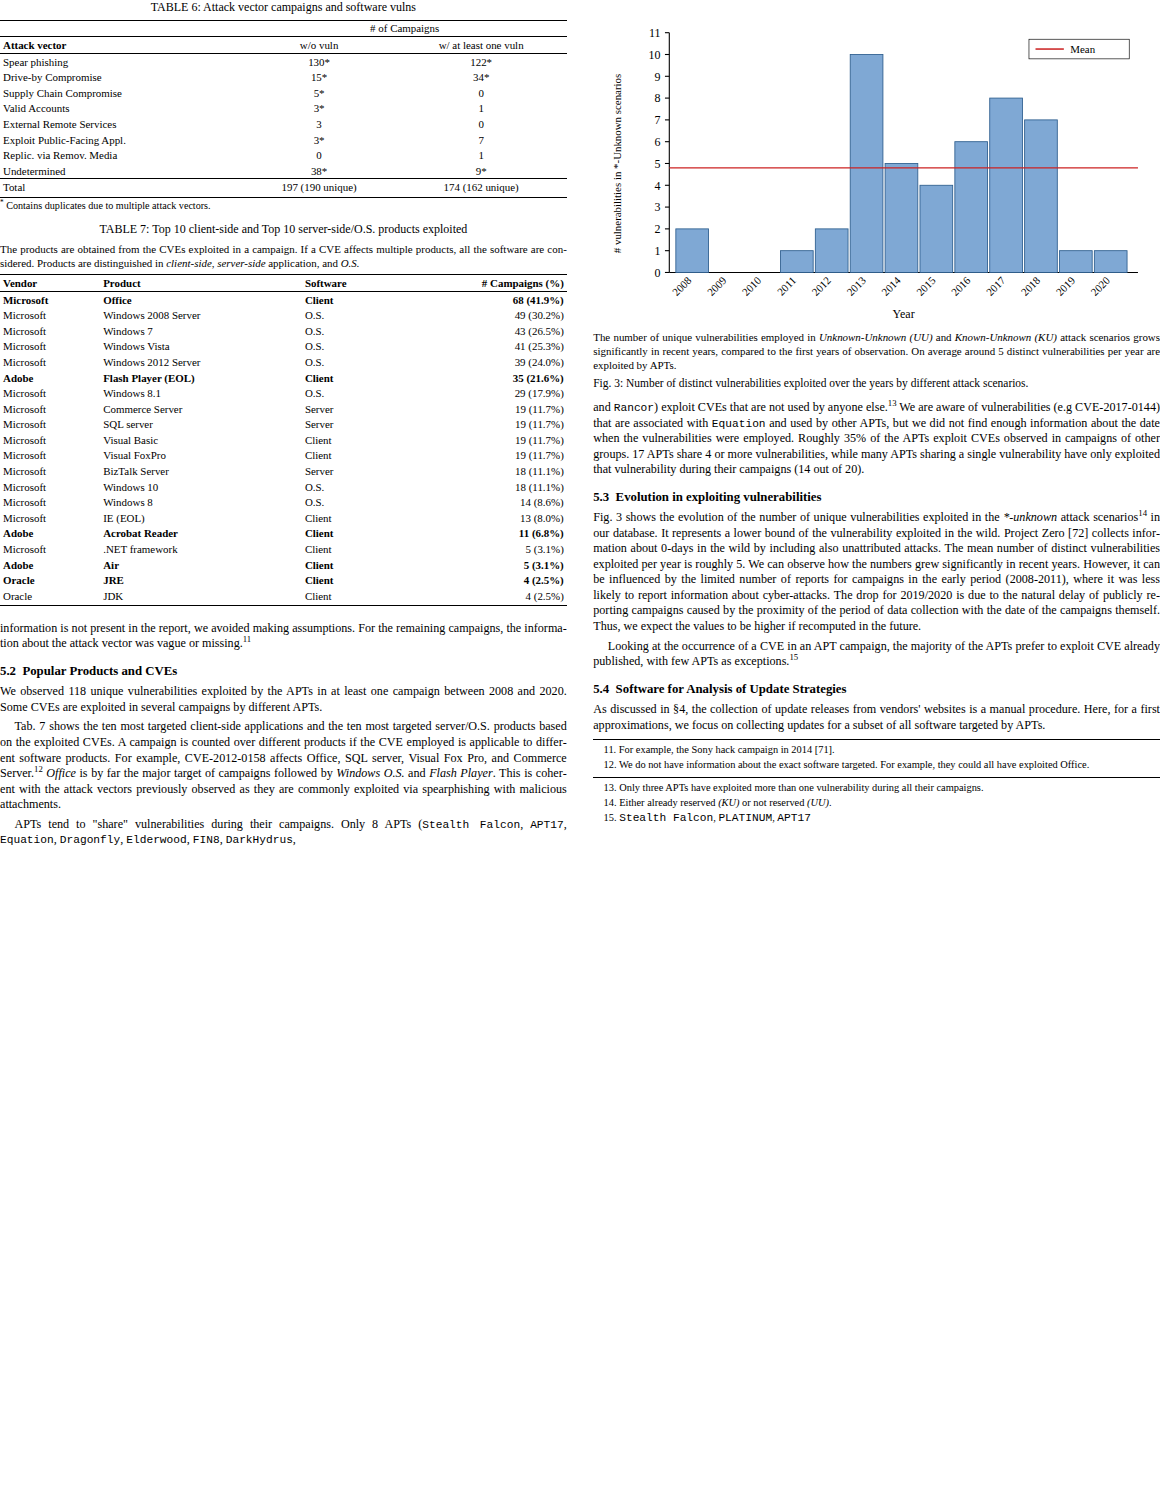9
TABLE 6: Attack vector campaigns and software vulns
| | # of Campaigns |
| Attack vector | w/o vuln | w/ at least one vuln |
| Spear phishing | 130* | 122* |
| Drive-by Compromise | 15* | 34* |
| Supply Chain Compromise | 5* | 0 |
| Valid Accounts | 3* | 1 |
| External Remote Services | 3 | 0 |
| Exploit Public-Facing Appl. | 3* | 7 |
| Replic. via Remov. Media | 0 | 1 |
| Undetermined | 38* | 9* |
| Total | 197 (190 unique) | 174 (162 unique) |
* Contains duplicates due to multiple attack vectors.
TABLE 7: Top 10 client-side and Top 10 server-side/O.S. products exploited
The products are obtained from the CVEs exploited in a campaign. If a CVE affects multiple products, all the software are considered. Products are distinguished in client-side, server-side application, and O.S.
| Vendor | Product | Software | # Campaigns (%) |
| Microsoft | Office | Client | 68 (41.9%) |
| Microsoft | Windows 2008 Server | O.S. | 49 (30.2%) |
| Microsoft | Windows 7 | O.S. | 43 (26.5%) |
| Microsoft | Windows Vista | O.S. | 41 (25.3%) |
| Microsoft | Windows 2012 Server | O.S. | 39 (24.0%) |
| Adobe | Flash Player (EOL) | Client | 35 (21.6%) |
| Microsoft | Windows 8.1 | O.S. | 29 (17.9%) |
| Microsoft | Commerce Server | Server | 19 (11.7%) |
| Microsoft | SQL server | Server | 19 (11.7%) |
| Microsoft | Visual Basic | Client | 19 (11.7%) |
| Microsoft | Visual FoxPro | Client | 19 (11.7%) |
| Microsoft | BizTalk Server | Server | 18 (11.1%) |
| Microsoft | Windows 10 | O.S. | 18 (11.1%) |
| Microsoft | Windows 8 | O.S. | 14 (8.6%) |
| Microsoft | IE (EOL) | Client | 13 (8.0%) |
| Adobe | Acrobat Reader | Client | 11 (6.8%) |
| Microsoft | .NET framework | Client | 5 (3.1%) |
| Adobe | Air | Client | 5 (3.1%) |
| Oracle | JRE | Client | 4 (2.5%) |
| Oracle | JDK | Client | 4 (2.5%) |
information is not present in the report, we avoided making assumptions. For the remaining campaigns, the information about the attack vector was vague or missing.11
5.2 Popular Products and CVEs
We observed 118 unique vulnerabilities exploited by the APTs in at least one campaign between 2008 and 2020. Some CVEs are exploited in several campaigns by different APTs.
Tab. 7 shows the ten most targeted client-side applications and the ten most targeted server/O.S. products based on the exploited CVEs. A campaign is counted over different products if the CVE employed is applicable to different software products. For example, CVE-2012-0158 affects Office, SQL server, Visual Fox Pro, and Commerce Server.12 Office is by far the major target of campaigns followed by Windows O.S. and Flash Player. This is coherent with the attack vectors previously observed as they are commonly exploited via spearphishing with malicious attachments.
APTs tend to "share" vulnerabilities during their campaigns. Only 8 APTs (Stealth Falcon, APT17, Equation, Dragonfly, Elderwood, FIN8, DarkHydrus,
0 1 2 3 4 5 6 7 8 9 10 11 # vulnerabilities in *-Unknown scenarios Mean 2008 2009 2010 2011 2012 2013 2014 2015 2016 2017 2018 2019 2020 Year
The number of unique vulnerabilities employed in Unknown-Unknown (UU) and Known-Unknown (KU) attack scenarios grows significantly in recent years, compared to the first years of observation. On average around 5 distinct vulnerabilities per year are exploited by APTs.
Fig. 3: Number of distinct vulnerabilities exploited over the years by different attack scenarios.
and Rancor) exploit CVEs that are not used by anyone else.13 We are aware of vulnerabilities (e.g CVE-2017-0144) that are associated with Equation and used by other APTs, but we did not find enough information about the date when the vulnerabilities were employed. Roughly 35% of the APTs exploit CVEs observed in campaigns of other groups. 17 APTs share 4 or more vulnerabilities, while many APTs sharing a single vulnerability have only exploited that vulnerability during their campaigns (14 out of 20).
5.3 Evolution in exploiting vulnerabilities
Fig. 3 shows the evolution of the number of unique vulnerabilities exploited in the *-unknown attack scenarios14 in our database. It represents a lower bound of the vulnerability exploited in the wild. Project Zero [72] collects information about 0-days in the wild by including also unattributed attacks. The mean number of distinct vulnerabilities exploited per year is roughly 5. We can observe how the numbers grew significantly in recent years. However, it can be influenced by the limited number of reports for campaigns in the early period (2008-2011), where it was less likely to report information about cyber-attacks. The drop for 2019/2020 is due to the natural delay of publicly reporting campaigns caused by the proximity of the period of data collection with the date of the campaigns themself. Thus, we expect the values to be higher if recomputed in the future.
Looking at the occurrence of a CVE in an APT campaign, the majority of the APTs prefer to exploit CVE already published, with few APTs as exceptions.15
5.4 Software for Analysis of Update Strategies
As discussed in §4, the collection of update releases from vendors' websites is a manual procedure. Here, for a first approximations, we focus on collecting updates for a subset of all software targeted by APTs.
11. For example, the Sony hack campaign in 2014 [71].
12. We do not have information about the exact software targeted. For example, they could all have exploited Office.
13. Only three APTs have exploited more than one vulnerability during all their campaigns.
14. Either already reserved (KU) or not reserved (UU).
15. Stealth Falcon, PLATINUM, APT17